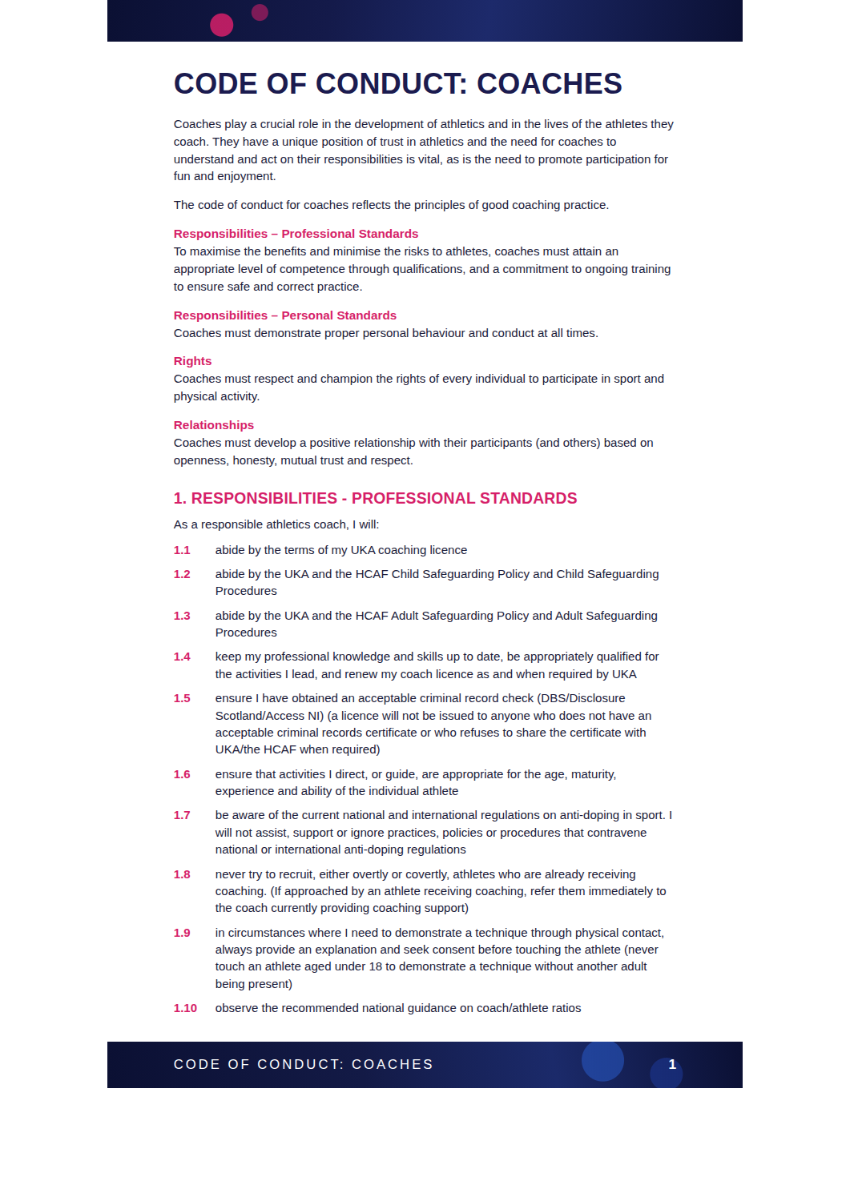Code of Conduct: Coaches
Coaches play a crucial role in the development of athletics and in the lives of the athletes they coach. They have a unique position of trust in athletics and the need for coaches to understand and act on their responsibilities is vital, as is the need to promote participation for fun and enjoyment.
The code of conduct for coaches reflects the principles of good coaching practice.
Responsibilities – Professional Standards
To maximise the benefits and minimise the risks to athletes, coaches must attain an appropriate level of competence through qualifications, and a commitment to ongoing training to ensure safe and correct practice.
Responsibilities – Personal Standards
Coaches must demonstrate proper personal behaviour and conduct at all times.
Rights
Coaches must respect and champion the rights of every individual to participate in sport and physical activity.
Relationships
Coaches must develop a positive relationship with their participants (and others) based on openness, honesty, mutual trust and respect.
1. Responsibilities - Professional Standards
As a responsible athletics coach, I will:
1.1 abide by the terms of my UKA coaching licence
1.2 abide by the UKA and the HCAF Child Safeguarding Policy and Child Safeguarding Procedures
1.3 abide by the UKA and the HCAF Adult Safeguarding Policy and Adult Safeguarding Procedures
1.4 keep my professional knowledge and skills up to date, be appropriately qualified for the activities I lead, and renew my coach licence as and when required by UKA
1.5 ensure I have obtained an acceptable criminal record check (DBS/Disclosure Scotland/Access NI) (a licence will not be issued to anyone who does not have an acceptable criminal records certificate or who refuses to share the certificate with UKA/the HCAF when required)
1.6 ensure that activities I direct, or guide, are appropriate for the age, maturity, experience and ability of the individual athlete
1.7 be aware of the current national and international regulations on anti-doping in sport. I will not assist, support or ignore practices, policies or procedures that contravene national or international anti-doping regulations
1.8 never try to recruit, either overtly or covertly, athletes who are already receiving coaching. (If approached by an athlete receiving coaching, refer them immediately to the coach currently providing coaching support)
1.9 in circumstances where I need to demonstrate a technique through physical contact, always provide an explanation and seek consent before touching the athlete (never touch an athlete aged under 18 to demonstrate a technique without another adult being present)
1.10 observe the recommended national guidance on coach/athlete ratios
Code of Conduct: Coaches
1